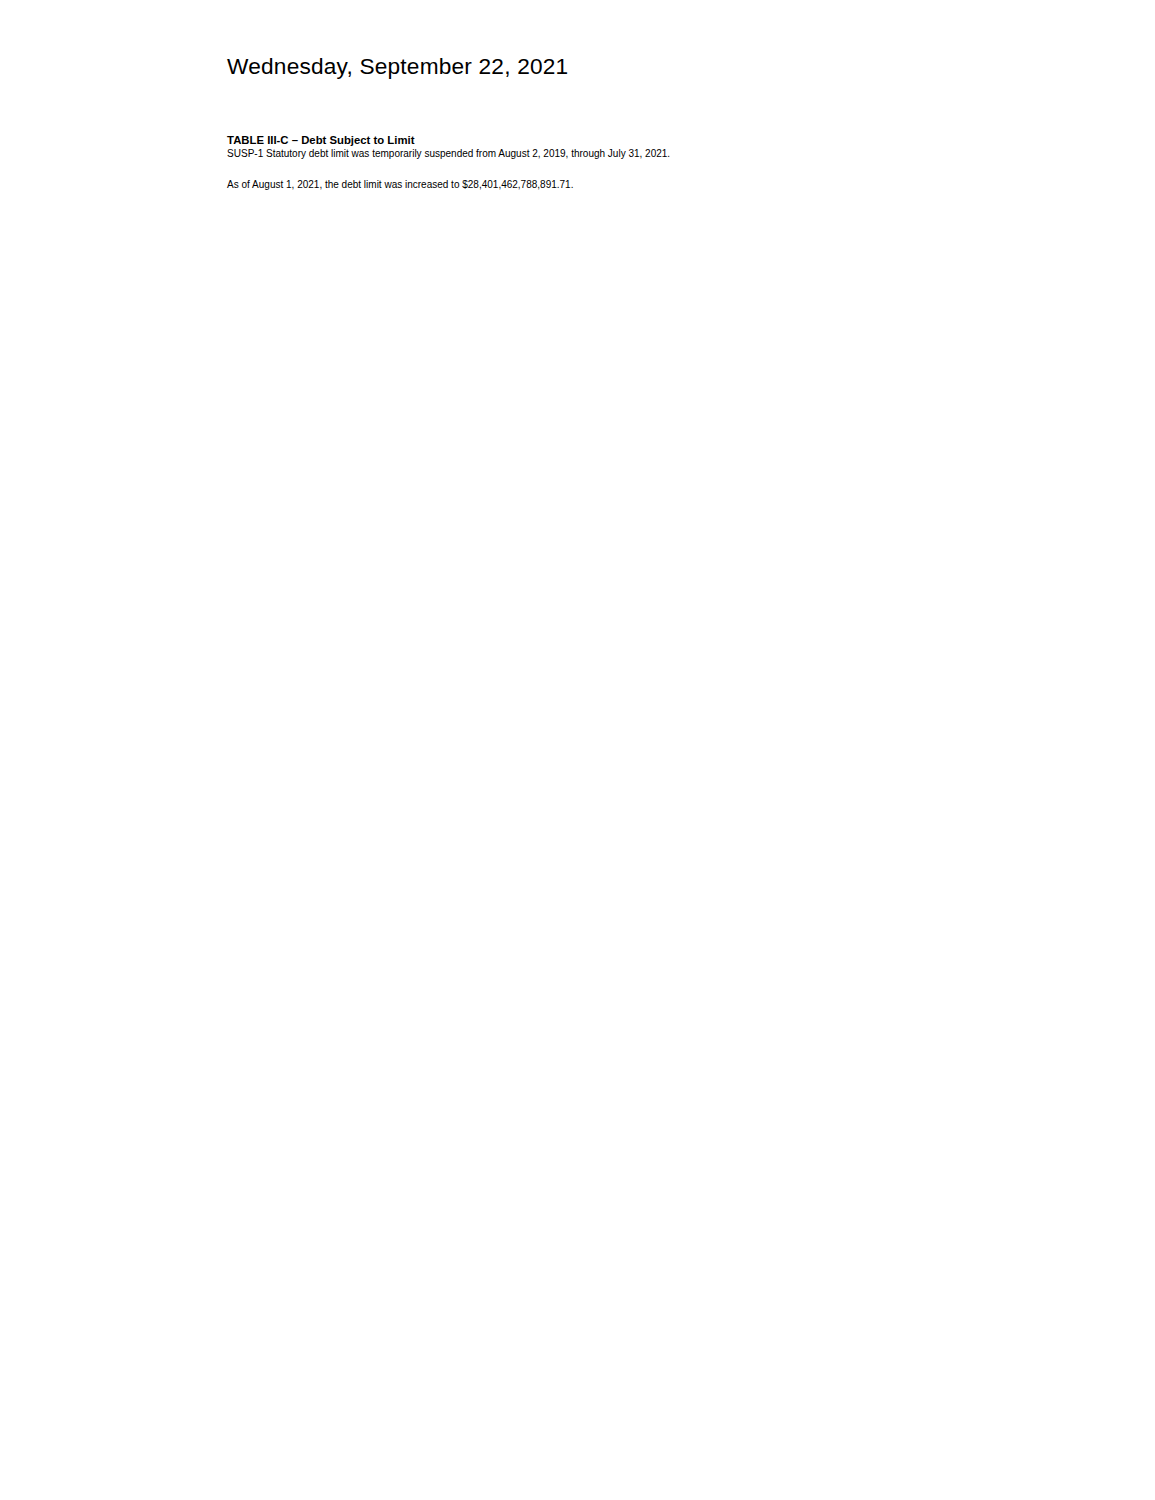Wednesday, September 22, 2021
TABLE III-C – Debt Subject to Limit
SUSP-1 Statutory debt limit was temporarily suspended from August 2, 2019, through July 31, 2021.
As of August 1, 2021, the debt limit was increased to $28,401,462,788,891.71.